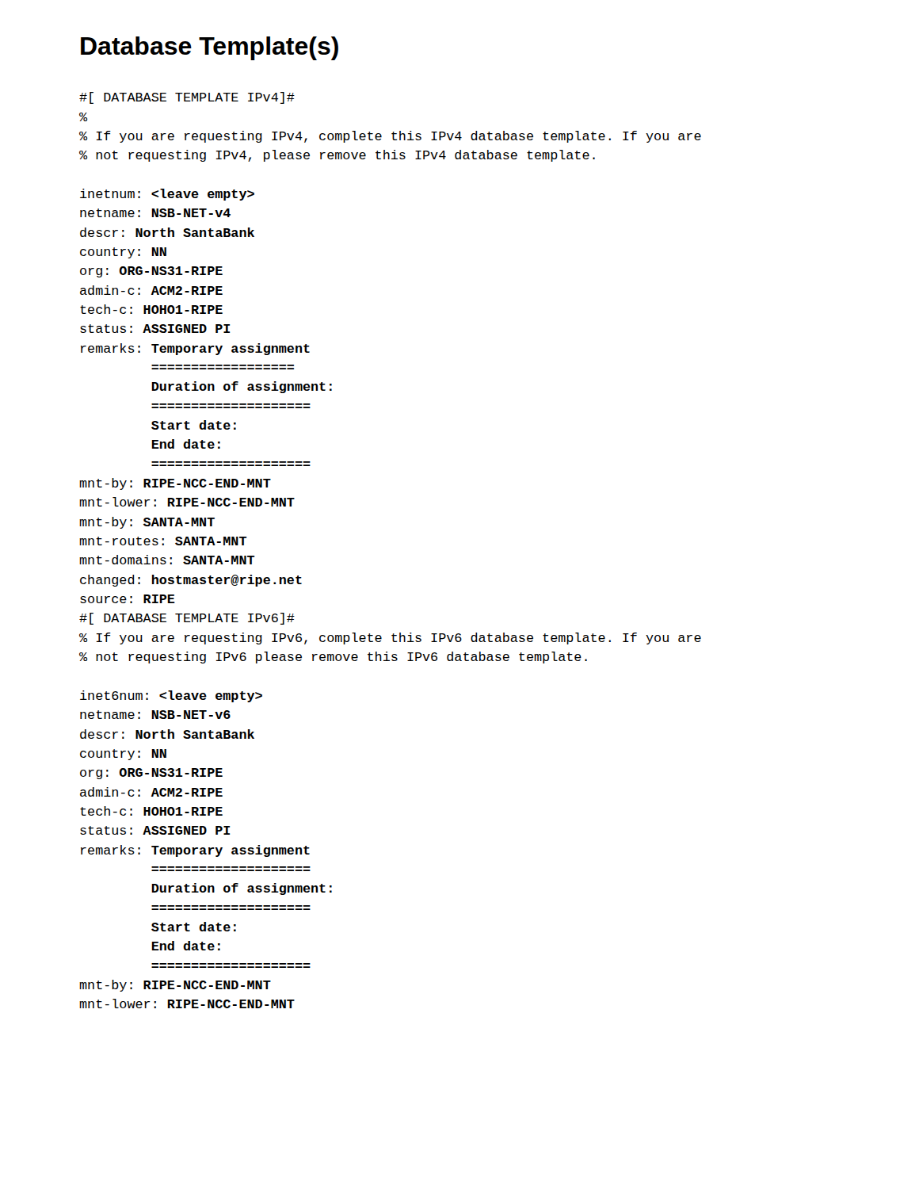Database Template(s)
#[ DATABASE TEMPLATE IPv4]#
%
% If you are requesting IPv4, complete this IPv4 database template. If you are
% not requesting IPv4, please remove this IPv4 database template.

inetnum: <leave empty>
netname: NSB-NET-v4
descr: North SantaBank
country: NN
org: ORG-NS31-RIPE
admin-c: ACM2-RIPE
tech-c: HOHO1-RIPE
status: ASSIGNED PI
remarks: Temporary assignment
         ==================
         Duration of assignment:
         ====================
         Start date:
         End date:
         ====================
mnt-by: RIPE-NCC-END-MNT
mnt-lower: RIPE-NCC-END-MNT
mnt-by: SANTA-MNT
mnt-routes: SANTA-MNT
mnt-domains: SANTA-MNT
changed: hostmaster@ripe.net
source: RIPE
#[ DATABASE TEMPLATE IPv6]#
% If you are requesting IPv6, complete this IPv6 database template. If you are
% not requesting IPv6 please remove this IPv6 database template.

inet6num: <leave empty>
netname: NSB-NET-v6
descr: North SantaBank
country: NN
org: ORG-NS31-RIPE
admin-c: ACM2-RIPE
tech-c: HOHO1-RIPE
status: ASSIGNED PI
remarks: Temporary assignment
         ====================
         Duration of assignment:
         ====================
         Start date:
         End date:
         ====================
mnt-by: RIPE-NCC-END-MNT
mnt-lower: RIPE-NCC-END-MNT